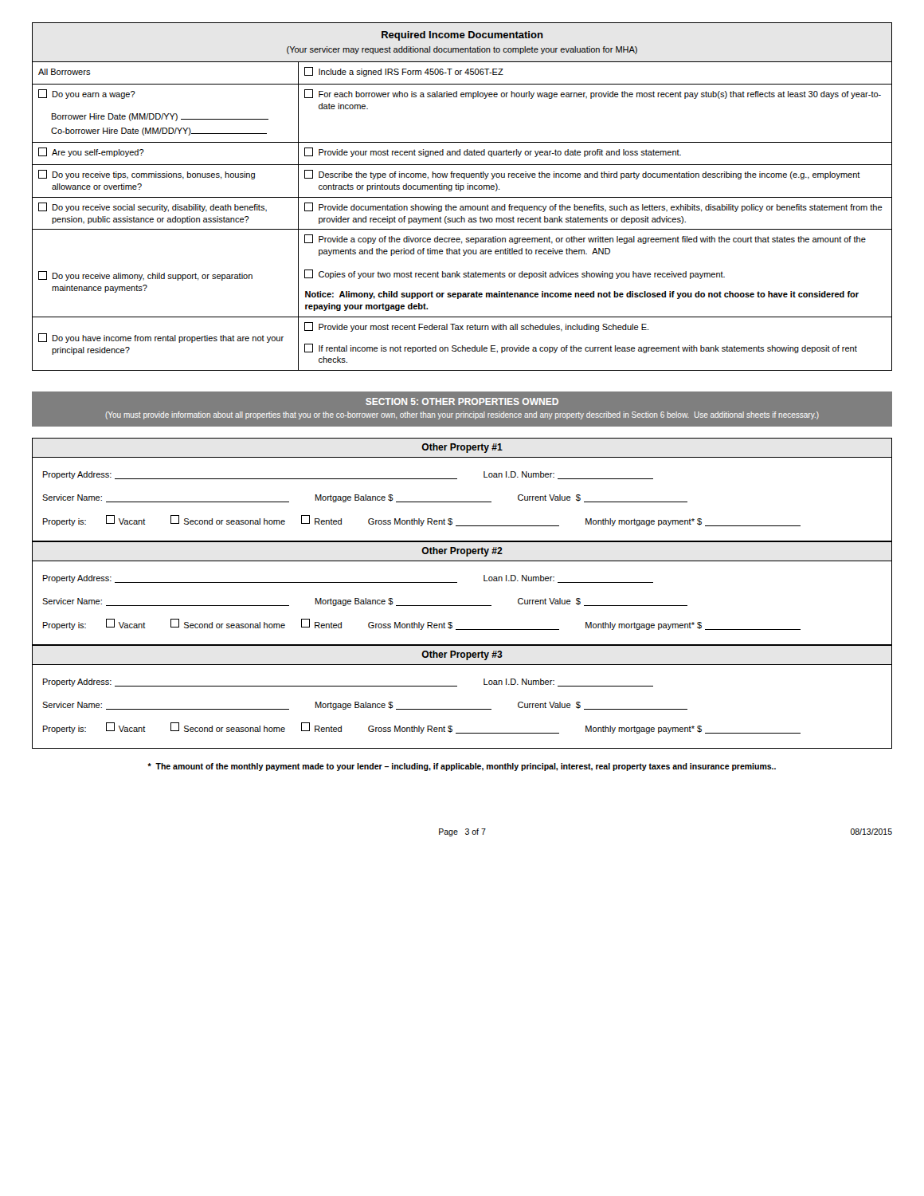| Required Income Documentation (Your servicer may request additional documentation to complete your evaluation for MHA) |
| --- |
| All Borrowers | Include a signed IRS Form 4506-T or 4506T-EZ |
| Do you earn a wage? Borrower Hire Date (MM/DD/YY) Co-borrower Hire Date (MM/DD/YY) | For each borrower who is a salaried employee or hourly wage earner, provide the most recent pay stub(s) that reflects at least 30 days of year-to-date income. |
| Are you self-employed? | Provide your most recent signed and dated quarterly or year-to date profit and loss statement. |
| Do you receive tips, commissions, bonuses, housing allowance or overtime? | Describe the type of income, how frequently you receive the income and third party documentation describing the income (e.g., employment contracts or printouts documenting tip income). |
| Do you receive social security, disability, death benefits, pension, public assistance or adoption assistance? | Provide documentation showing the amount and frequency of the benefits, such as letters, exhibits, disability policy or benefits statement from the provider and receipt of payment (such as two most recent bank statements or deposit advices). |
| Do you receive alimony, child support, or separation maintenance payments? | Provide a copy of the divorce decree, separation agreement, or other written legal agreement filed with the court that states the amount of the payments and the period of time that you are entitled to receive them. AND Copies of your two most recent bank statements or deposit advices showing you have received payment. Notice: Alimony, child support or separate maintenance income need not be disclosed if you do not choose to have it considered for repaying your mortgage debt. |
| Do you have income from rental properties that are not your principal residence? | Provide your most recent Federal Tax return with all schedules, including Schedule E. If rental income is not reported on Schedule E, provide a copy of the current lease agreement with bank statements showing deposit of rent checks. |
SECTION 5: OTHER PROPERTIES OWNED (You must provide information about all properties that you or the co-borrower own, other than your principal residence and any property described in Section 6 below. Use additional sheets if necessary.)
Other Property #1
Property Address: Loan I.D. Number:
Servicer Name: Mortgage Balance $ Current Value $
Property is: Vacant Second or seasonal home Rented Gross Monthly Rent $ Monthly mortgage payment* $
Other Property #2
Property Address: Loan I.D. Number:
Servicer Name: Mortgage Balance $ Current Value $
Property is: Vacant Second or seasonal home Rented Gross Monthly Rent $ Monthly mortgage payment* $
Other Property #3
Property Address: Loan I.D. Number:
Servicer Name: Mortgage Balance $ Current Value $
Property is: Vacant Second or seasonal home Rented Gross Monthly Rent $ Monthly mortgage payment* $
* The amount of the monthly payment made to your lender – including, if applicable, monthly principal, interest, real property taxes and insurance premiums..
Page 3 of 7
08/13/2015